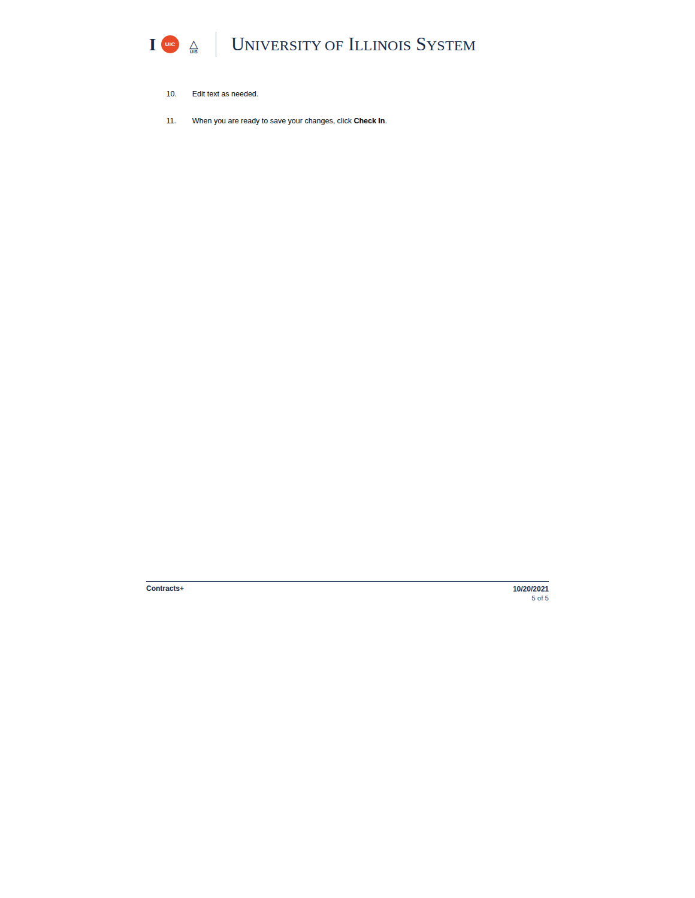I UIC △ UIS
UNIVERSITY OF ILLINOIS SYSTEM
10. Edit text as needed.
11. When you are ready to save your changes, click Check In.
Contracts+
10/20/2021
5 of 5